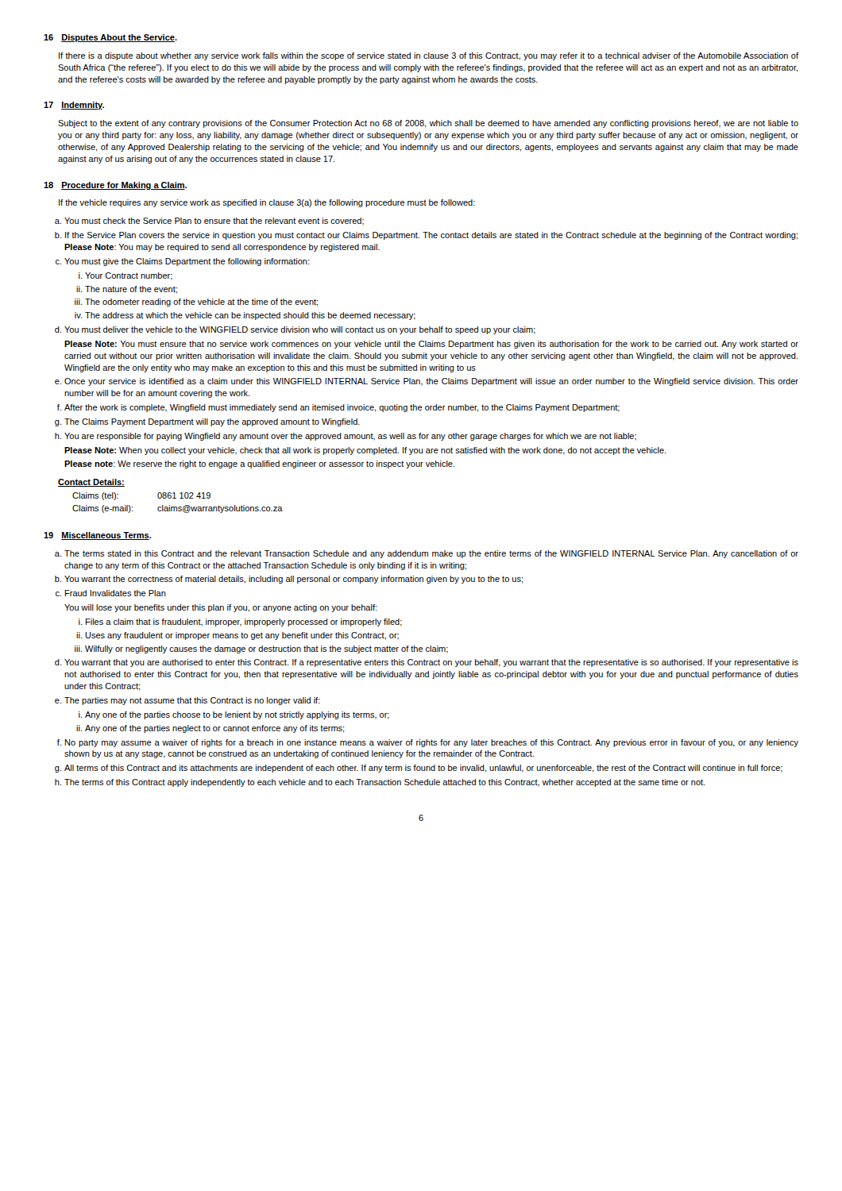16 Disputes About the Service.
If there is a dispute about whether any service work falls within the scope of service stated in clause 3 of this Contract, you may refer it to a technical adviser of the Automobile Association of South Africa (“the referee”). If you elect to do this we will abide by the process and will comply with the referee's findings, provided that the referee will act as an expert and not as an arbitrator, and the referee's costs will be awarded by the referee and payable promptly by the party against whom he awards the costs.
17 Indemnity.
Subject to the extent of any contrary provisions of the Consumer Protection Act no 68 of 2008, which shall be deemed to have amended any conflicting provisions hereof, we are not liable to you or any third party for: any loss, any liability, any damage (whether direct or subsequently) or any expense which you or any third party suffer because of any act or omission, negligent, or otherwise, of any Approved Dealership relating to the servicing of the vehicle; and You indemnify us and our directors, agents, employees and servants against any claim that may be made against any of us arising out of any the occurrences stated in clause 17.
18 Procedure for Making a Claim.
If the vehicle requires any service work as specified in clause 3(a) the following procedure must be followed:
You must check the Service Plan to ensure that the relevant event is covered;
If the Service Plan covers the service in question you must contact our Claims Department. The contact details are stated in the Contract schedule at the beginning of the Contract wording; Please Note: You may be required to send all correspondence by registered mail.
You must give the Claims Department the following information:
Your Contract number;
The nature of the event;
The odometer reading of the vehicle at the time of the event;
The address at which the vehicle can be inspected should this be deemed necessary;
You must deliver the vehicle to the WINGFIELD service division who will contact us on your behalf to speed up your claim;
Please Note: You must ensure that no service work commences on your vehicle until the Claims Department has given its authorisation for the work to be carried out. Any work started or carried out without our prior written authorisation will invalidate the claim. Should you submit your vehicle to any other servicing agent other than Wingfield, the claim will not be approved. Wingfield are the only entity who may make an exception to this and this must be submitted in writing to us
Once your service is identified as a claim under this WINGFIELD INTERNAL Service Plan, the Claims Department will issue an order number to the Wingfield service division. This order number will be for an amount covering the work.
After the work is complete, Wingfield must immediately send an itemised invoice, quoting the order number, to the Claims Payment Department;
The Claims Payment Department will pay the approved amount to Wingfield.
You are responsible for paying Wingfield any amount over the approved amount, as well as for any other garage charges for which we are not liable;
Please Note: When you collect your vehicle, check that all work is properly completed. If you are not satisfied with the work done, do not accept the vehicle.
Please note: We reserve the right to engage a qualified engineer or assessor to inspect your vehicle.
Contact Details:
| Claims (tel): | 0861 102 419 |
| Claims (e-mail): | claims@warrantysolutions.co.za |
19 Miscellaneous Terms.
The terms stated in this Contract and the relevant Transaction Schedule and any addendum make up the entire terms of the WINGFIELD INTERNAL Service Plan. Any cancellation of or change to any term of this Contract or the attached Transaction Schedule is only binding if it is in writing;
You warrant the correctness of material details, including all personal or company information given by you to the to us;
Fraud Invalidates the Plan
You will lose your benefits under this plan if you, or anyone acting on your behalf:
Files a claim that is fraudulent, improper, improperly processed or improperly filed;
Uses any fraudulent or improper means to get any benefit under this Contract, or;
Wilfully or negligently causes the damage or destruction that is the subject matter of the claim;
You warrant that you are authorised to enter this Contract. If a representative enters this Contract on your behalf, you warrant that the representative is so authorised. If your representative is not authorised to enter this Contract for you, then that representative will be individually and jointly liable as co-principal debtor with you for your due and punctual performance of duties under this Contract;
The parties may not assume that this Contract is no longer valid if:
Any one of the parties choose to be lenient by not strictly applying its terms, or;
Any one of the parties neglect to or cannot enforce any of its terms;
No party may assume a waiver of rights for a breach in one instance means a waiver of rights for any later breaches of this Contract. Any previous error in favour of you, or any leniency shown by us at any stage, cannot be construed as an undertaking of continued leniency for the remainder of the Contract.
All terms of this Contract and its attachments are independent of each other. If any term is found to be invalid, unlawful, or unenforceable, the rest of the Contract will continue in full force;
The terms of this Contract apply independently to each vehicle and to each Transaction Schedule attached to this Contract, whether accepted at the same time or not.
6